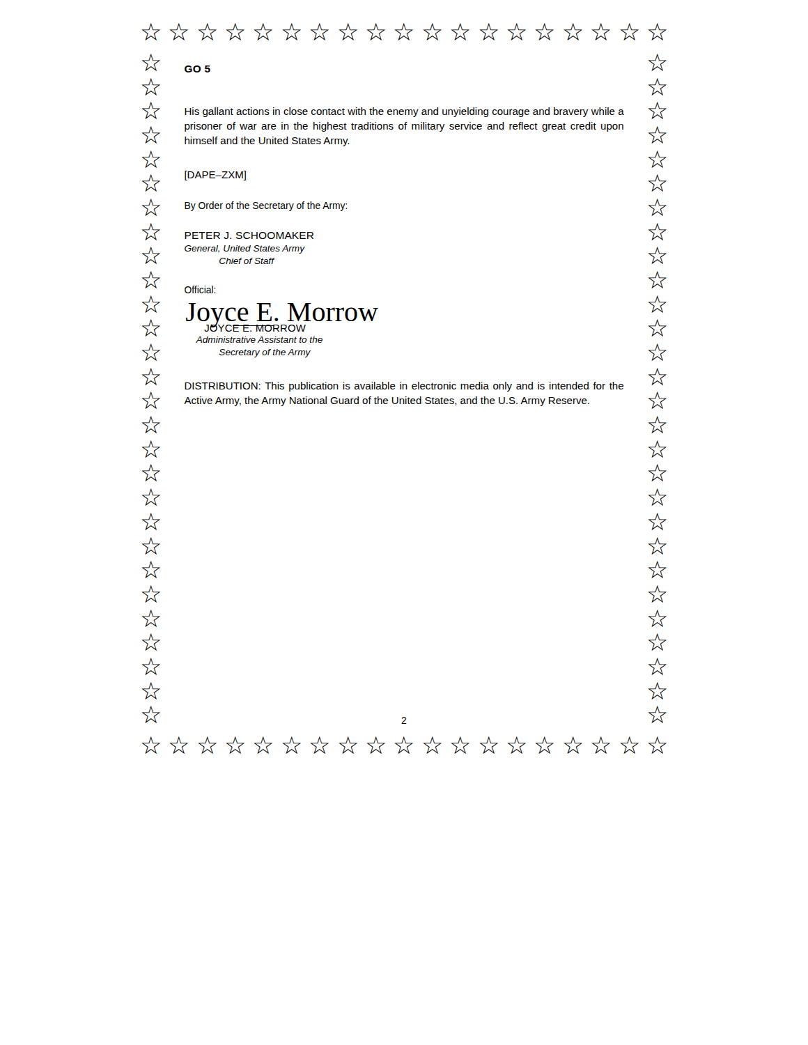☆☆☆☆☆☆☆☆☆☆☆☆☆☆☆☆☆☆☆
☆☆☆☆☆☆☆☆☆☆☆☆☆☆☆☆☆☆☆☆☆☆☆☆☆☆☆☆
GO 5
His gallant actions in close contact with the enemy and unyielding courage and bravery while a prisoner of war are in the highest traditions of military service and reflect great credit upon himself and the United States Army.
[DAPE–ZXM]
By Order of the Secretary of the Army:
PETER J. SCHOOMAKER
General, United States Army
Chief of Staff
Official:
Joyce E. Morrow
JOYCE E. MORROW
Administrative Assistant to the Secretary of the Army
DISTRIBUTION: This publication is available in electronic media only and is intended for the Active Army, the Army National Guard of the United States, and the U.S. Army Reserve.
2
☆☆☆☆☆☆☆☆☆☆☆☆☆☆☆☆☆☆☆☆☆☆☆☆☆☆☆☆
☆☆☆☆☆☆☆☆☆☆☆☆☆☆☆☆☆☆☆